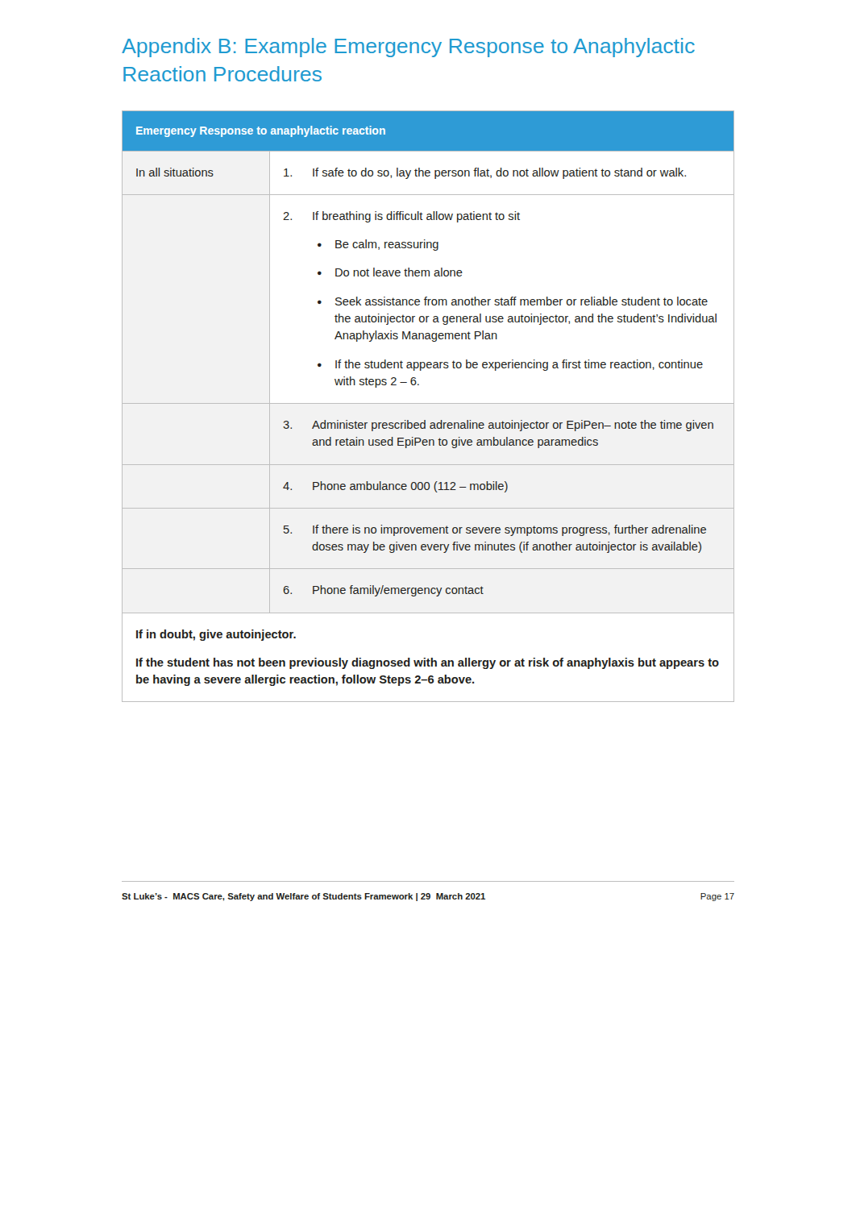Appendix B: Example Emergency Response to Anaphylactic
Reaction Procedures
| Emergency Response to anaphylactic reaction |
| --- |
| In all situations | 1. If safe to do so, lay the person flat, do not allow patient to stand or walk. |
| | 2. If breathing is difficult allow patient to sit Be calm, reassuring Do not leave them alone Seek assistance from another staff member or reliable student to locate the autoinjector or a general use autoinjector, and the student’s Individual Anaphylaxis Management Plan If the student appears to be experiencing a first time reaction, continue with steps 2 – 6. |
| | 3. Administer prescribed adrenaline autoinjector or EpiPen– note the time given and retain used EpiPen to give ambulance paramedics |
| | 4. Phone ambulance 000 (112 – mobile) |
| | 5. If there is no improvement or severe symptoms progress, further adrenaline doses may be given every five minutes (if another autoinjector is available) |
| | 6. Phone family/emergency contact |
| If in doubt, give autoinjector. If the student has not been previously diagnosed with an allergy or at risk of anaphylaxis but appears to be having a severe allergic reaction, follow Steps 2–6 above. |
St Luke’s - MACS Care, Safety and Welfare of Students Framework | 29 March 2021
Page 17